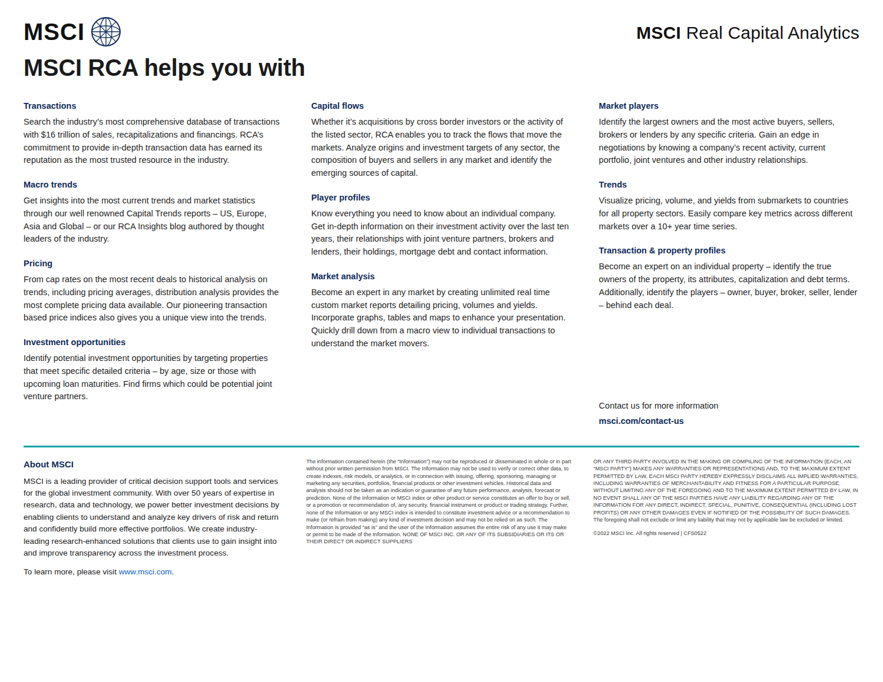MSCI
MSCI Real Capital Analytics
MSCI RCA helps you with
Transactions
Search the industry’s most comprehensive database of transactions with $16 trillion of sales, recapitalizations and financings. RCA’s commitment to provide in-depth transaction data has earned its reputation as the most trusted resource in the industry.
Macro trends
Get insights into the most current trends and market statistics through our well renowned Capital Trends reports – US, Europe, Asia and Global – or our RCA Insights blog authored by thought leaders of the industry.
Pricing
From cap rates on the most recent deals to historical analysis on trends, including pricing averages, distribution analysis provides the most complete pricing data available. Our pioneering transaction based price indices also gives you a unique view into the trends.
Investment opportunities
Identify potential investment opportunities by targeting properties that meet specific detailed criteria – by age, size or those with upcoming loan maturities. Find firms which could be potential joint venture partners.
Capital flows
Whether it’s acquisitions by cross border investors or the activity of the listed sector, RCA enables you to track the flows that move the markets. Analyze origins and investment targets of any sector, the composition of buyers and sellers in any market and identify the emerging sources of capital.
Player profiles
Know everything you need to know about an individual company. Get in-depth information on their investment activity over the last ten years, their relationships with joint venture partners, brokers and lenders, their holdings, mortgage debt and contact information.
Market analysis
Become an expert in any market by creating unlimited real time custom market reports detailing pricing, volumes and yields. Incorporate graphs, tables and maps to enhance your presentation. Quickly drill down from a macro view to individual transactions to understand the market movers.
Market players
Identify the largest owners and the most active buyers, sellers, brokers or lenders by any specific criteria. Gain an edge in negotiations by knowing a company’s recent activity, current portfolio, joint ventures and other industry relationships.
Trends
Visualize pricing, volume, and yields from submarkets to countries for all property sectors. Easily compare key metrics across different markets over a 10+ year time series.
Transaction & property profiles
Become an expert on an individual property – identify the true owners of the property, its attributes, capitalization and debt terms. Additionally, identify the players – owner, buyer, broker, seller, lender – behind each deal.
Contact us for more information
msci.com/contact-us
About MSCI
MSCI is a leading provider of critical decision support tools and services for the global investment community. With over 50 years of expertise in research, data and technology, we power better investment decisions by enabling clients to understand and analyze key drivers of risk and return and confidently build more effective portfolios. We create industry-leading research-enhanced solutions that clients use to gain insight into and improve transparency across the investment process.
To learn more, please visit www.msci.com.
The information contained herein (the “Information”) may not be reproduced or disseminated in whole or in part without prior written permission from MSCI. The Information may not be used to verify or correct other data, to create indexes, risk models, or analytics, or in connection with issuing, offering, sponsoring, managing or marketing any securities, portfolios, financial products or other investment vehicles. Historical data and analysis should not be taken as an indication or guarantee of any future performance, analysis, forecast or prediction. None of the Information or MSCI index or other product or service constitutes an offer to buy or sell, or a promotion or recommendation of, any security, financial instrument or product or trading strategy. Further, none of the Information or any MSCI index is intended to constitute investment advice or a recommendation to make (or refrain from making) any kind of investment decision and may not be relied on as such. The Information is provided “as is” and the user of the Information assumes the entire risk of any use it may make or permit to be made of the Information. NONE OF MSCI INC. OR ANY OF ITS SUBSIDIARIES OR ITS OR THEIR DIRECT OR INDIRECT SUPPLIERS
OR ANY THIRD PARTY INVOLVED IN THE MAKING OR COMPILING OF THE INFORMATION (EACH, AN “MSCI PARTY”) MAKES ANY WARRANTIES OR REPRESENTATIONS AND, TO THE MAXIMUM EXTENT PERMITTED BY LAW, EACH MSCI PARTY HEREBY EXPRESSLY DISCLAIMS ALL IMPLIED WARRANTIES, INCLUDING WARRANTIES OF MERCHANTABILITY AND FITNESS FOR A PARTICULAR PURPOSE. WITHOUT LIMITING ANY OF THE FOREGOING AND TO THE MAXIMUM EXTENT PERMITTED BY LAW, IN NO EVENT SHALL ANY OF THE MSCI PARTIES HAVE ANY LIABILITY REGARDING ANY OF THE INFORMATION FOR ANY DIRECT, INDIRECT, SPECIAL, PUNITIVE, CONSEQUENTIAL (INCLUDING LOST PROFITS) OR ANY OTHER DAMAGES EVEN IF NOTIFIED OF THE POSSIBILITY OF SUCH DAMAGES. The foregoing shall not exclude or limit any liability that may not by applicable law be excluded or limited.
©2022 MSCI Inc. All rights reserved | CFS0522